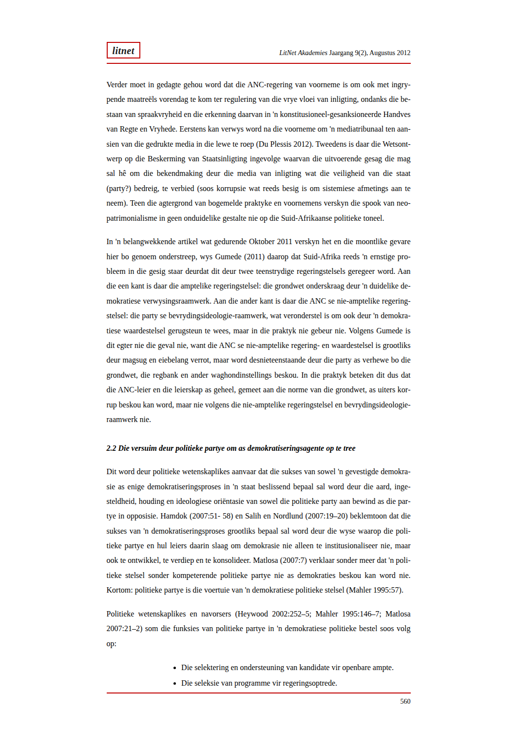litnet
LitNet Akademies Jaargang 9(2), Augustus 2012
Verder moet in gedagte gehou word dat die ANC-regering van voorneme is om ook met ingrypende maatreëls vorendag te kom ter regulering van die vrye vloei van inligting, ondanks die bestaan van spraakvryheid en die erkenning daarvan in 'n konstitusioneel-gesanksioneerde Handves van Regte en Vryhede. Eerstens kan verwys word na die voorneme om 'n mediatribunaal ten aansien van die gedrukte media in die lewe te roep (Du Plessis 2012). Tweedens is daar die Wetsontwerp op die Beskerming van Staatsinligting ingevolge waarvan die uitvoerende gesag die mag sal hê om die bekendmaking deur die media van inligting wat die veiligheid van die staat (party?) bedreig, te verbied (soos korrupsie wat reeds besig is om sistemiese afmetings aan te neem). Teen die agtergrond van bogemelde praktyke en voornemens verskyn die spook van neopatrimonialisme in geen onduidelike gestalte nie op die Suid-Afrikaanse politieke toneel.
In 'n belangwekkende artikel wat gedurende Oktober 2011 verskyn het en die moontlike gevare hier bo genoem onderstreep, wys Gumede (2011) daarop dat Suid-Afrika reeds 'n ernstige probleem in die gesig staar deurdat dit deur twee teenstrydige regeringstelsels geregeer word. Aan die een kant is daar die amptelike regeringstelsel: die grondwet onderskraag deur 'n duidelike demokratiese verwysingsraamwerk. Aan die ander kant is daar die ANC se nie-amptelike regeringstelsel: die party se bevrydingsideologie-raamwerk, wat veronderstel is om ook deur 'n demokratiese waardestelsel gerugsteun te wees, maar in die praktyk nie gebeur nie. Volgens Gumede is dit egter nie die geval nie, want die ANC se nie-amptelike regering- en waardestelsel is grootliks deur magsug en eiebelang verrot, maar word desnieteenstaande deur die party as verhewe bo die grondwet, die regbank en ander waghondinstellings beskou. In die praktyk beteken dit dus dat die ANC-leier en die leierskap as geheel, gemeet aan die norme van die grondwet, as uiters korrup beskou kan word, maar nie volgens die nie-amptelike regeringstelsel en bevrydingsideologie-raamwerk nie.
2.2 Die versuim deur politieke partye om as demokratiseringsagente op te tree
Dit word deur politieke wetenskaplikes aanvaar dat die sukses van sowel 'n gevestigde demokrasie as enige demokratiseringsproses in 'n staat beslissend bepaal sal word deur die aard, ingesteldheid, houding en ideologiese oriëntasie van sowel die politieke party aan bewind as die partye in opposisie. Hamdok (2007:51- 58) en Salih en Nordlund (2007:19–20) beklemtoon dat die sukses van 'n demokratiseringsproses grootliks bepaal sal word deur die wyse waarop die politieke partye en hul leiers daarin slaag om demokrasie nie alleen te institusionaliseer nie, maar ook te ontwikkel, te verdiep en te konsolideer. Matlosa (2007:7) verklaar sonder meer dat 'n politieke stelsel sonder kompeterende politieke partye nie as demokraties beskou kan word nie. Kortom: politieke partye is die voertuie van 'n demokratiese politieke stelsel (Mahler 1995:57).
Politieke wetenskaplikes en navorsers (Heywood 2002:252–5; Mahler 1995:146–7; Matlosa 2007:21–2) som die funksies van politieke partye in 'n demokratiese politieke bestel soos volg op:
Die selektering en ondersteuning van kandidate vir openbare ampte.
Die seleksie van programme vir regeringsoptrede.
560